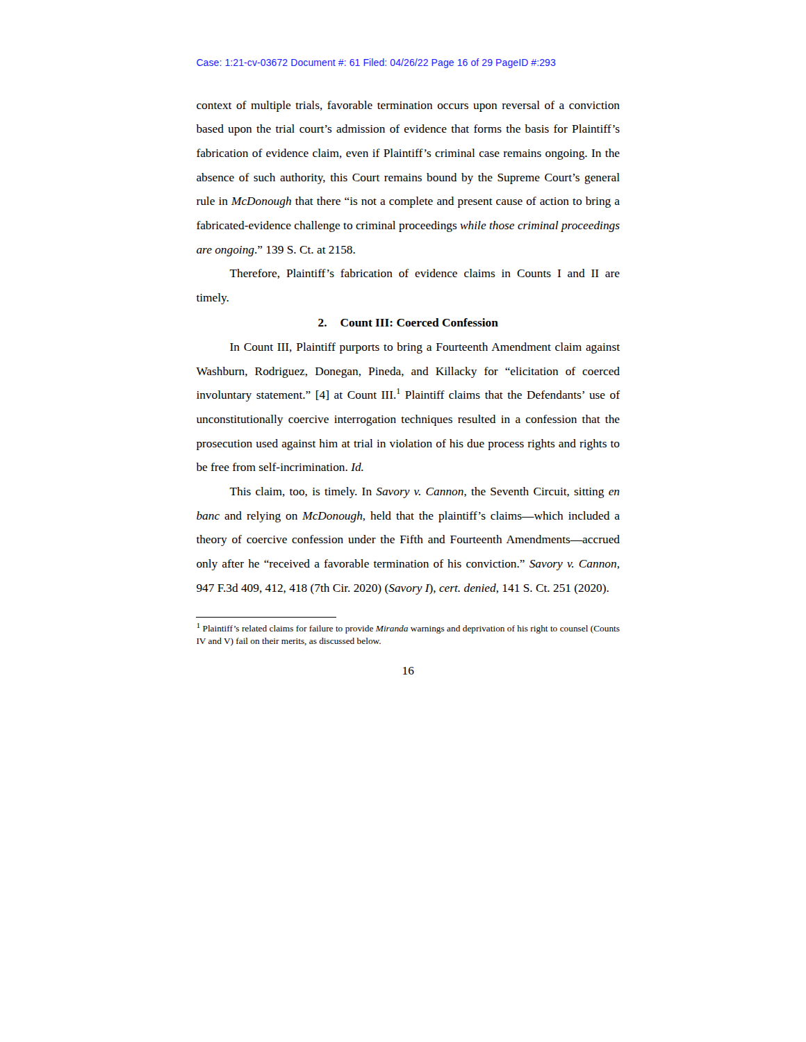Case: 1:21-cv-03672 Document #: 61 Filed: 04/26/22 Page 16 of 29 PageID #:293
context of multiple trials, favorable termination occurs upon reversal of a conviction based upon the trial court’s admission of evidence that forms the basis for Plaintiff’s fabrication of evidence claim, even if Plaintiff’s criminal case remains ongoing. In the absence of such authority, this Court remains bound by the Supreme Court’s general rule in McDonough that there “is not a complete and present cause of action to bring a fabricated-evidence challenge to criminal proceedings while those criminal proceedings are ongoing.” 139 S. Ct. at 2158.
Therefore, Plaintiff’s fabrication of evidence claims in Counts I and II are timely.
2. Count III: Coerced Confession
In Count III, Plaintiff purports to bring a Fourteenth Amendment claim against Washburn, Rodriguez, Donegan, Pineda, and Killacky for “elicitation of coerced involuntary statement.” [4] at Count III.1 Plaintiff claims that the Defendants’ use of unconstitutionally coercive interrogation techniques resulted in a confession that the prosecution used against him at trial in violation of his due process rights and rights to be free from self-incrimination. Id.
This claim, too, is timely. In Savory v. Cannon, the Seventh Circuit, sitting en banc and relying on McDonough, held that the plaintiff’s claims—which included a theory of coercive confession under the Fifth and Fourteenth Amendments—accrued only after he “received a favorable termination of his conviction.” Savory v. Cannon, 947 F.3d 409, 412, 418 (7th Cir. 2020) (Savory I), cert. denied, 141 S. Ct. 251 (2020).
1 Plaintiff’s related claims for failure to provide Miranda warnings and deprivation of his right to counsel (Counts IV and V) fail on their merits, as discussed below.
16